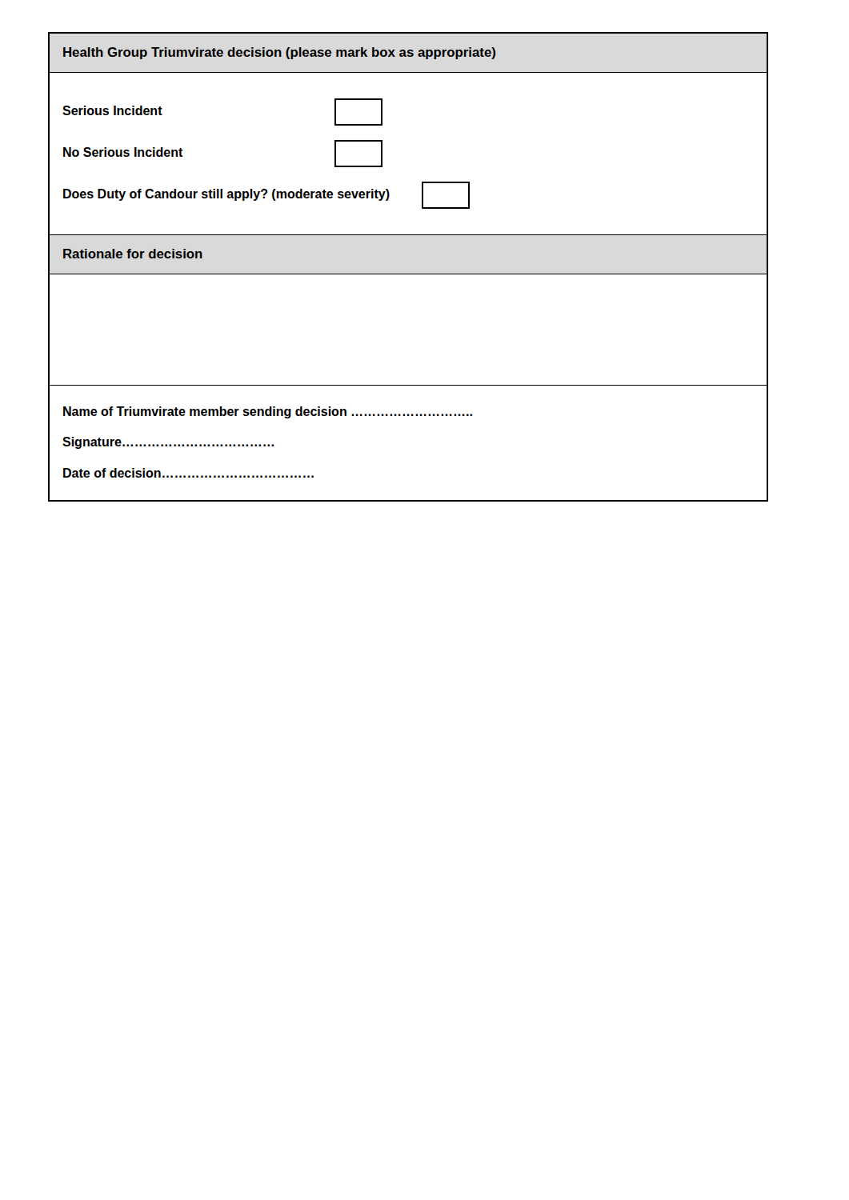| Health Group Triumvirate decision (please mark box as appropriate) |
| Serious Incident No Serious Incident Does Duty of Candour still apply? (moderate severity) |
| Rationale for decision |
| Name of Triumvirate member sending decision ……………………….. Signature……………………………… Date of decision……………………………… |